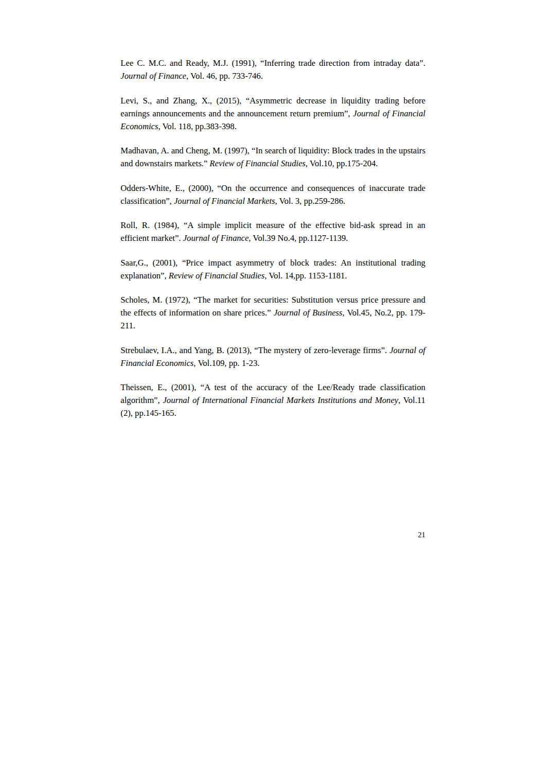Lee C. M.C. and Ready, M.J. (1991), “Inferring trade direction from intraday data”. Journal of Finance, Vol. 46, pp. 733-746.
Levi, S., and Zhang, X., (2015), “Asymmetric decrease in liquidity trading before earnings announcements and the announcement return premium”, Journal of Financial Economics, Vol. 118, pp.383-398.
Madhavan, A. and Cheng, M. (1997), “In search of liquidity: Block trades in the upstairs and downstairs markets.” Review of Financial Studies, Vol.10, pp.175-204.
Odders-White, E., (2000), “On the occurrence and consequences of inaccurate trade classification”, Journal of Financial Markets, Vol. 3, pp.259-286.
Roll, R. (1984), “A simple implicit measure of the effective bid-ask spread in an efficient market”. Journal of Finance, Vol.39 No.4, pp.1127-1139.
Saar,G., (2001), “Price impact asymmetry of block trades: An institutional trading explanation”, Review of Financial Studies, Vol. 14,pp. 1153-1181.
Scholes, M. (1972), “The market for securities: Substitution versus price pressure and the effects of information on share prices.” Journal of Business, Vol.45, No.2, pp. 179-211.
Strebulaev, I.A., and Yang, B. (2013), “The mystery of zero-leverage firms”. Journal of Financial Economics, Vol.109, pp. 1-23.
Theissen, E., (2001), “A test of the accuracy of the Lee/Ready trade classification algorithm”, Journal of International Financial Markets Institutions and Money, Vol.11 (2), pp.145-165.
21